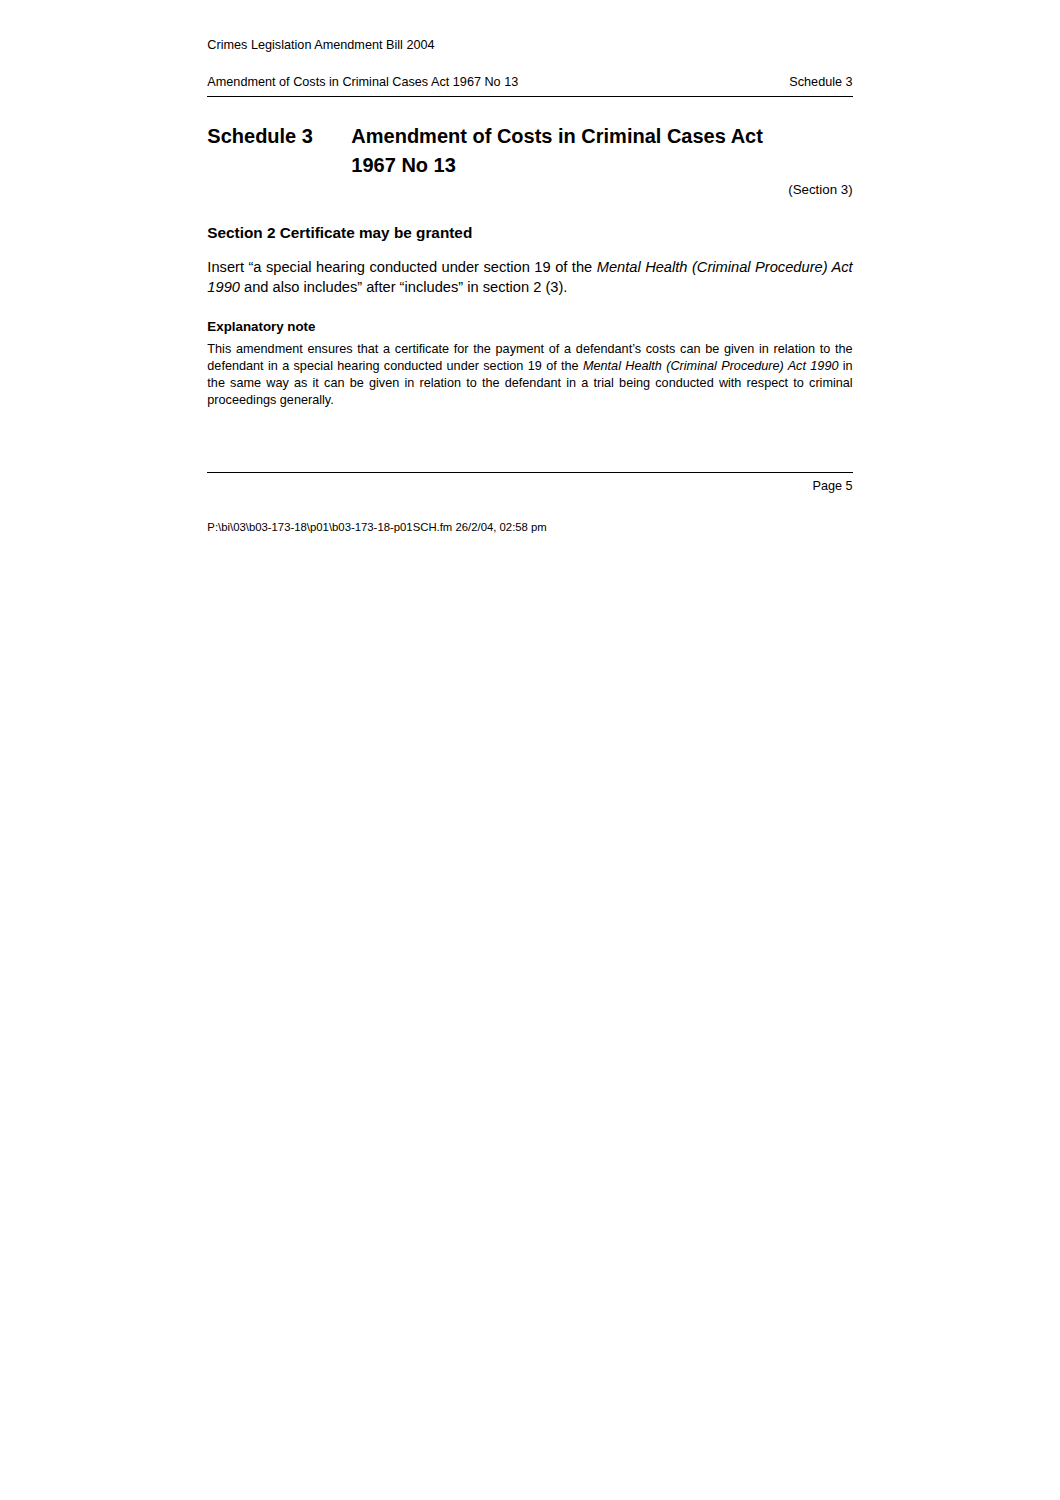Crimes Legislation Amendment Bill 2004
Amendment of Costs in Criminal Cases Act 1967 No 13 Schedule 3
Schedule 3 Amendment of Costs in Criminal Cases Act
1967 No 13
(Section 3)
Section 2 Certificate may be granted
Insert “a special hearing conducted under section 19 of the Mental Health (Criminal Procedure) Act 1990 and also includes” after “includes” in section 2 (3).
Explanatory note
This amendment ensures that a certificate for the payment of a defendant’s costs can be given in relation to the defendant in a special hearing conducted under section 19 of the Mental Health (Criminal Procedure) Act 1990 in the same way as it can be given in relation to the defendant in a trial being conducted with respect to criminal proceedings generally.
Page 5
P:\bi\03\b03-173-18\p01\b03-173-18-p01SCH.fm 26/2/04, 02:58 pm